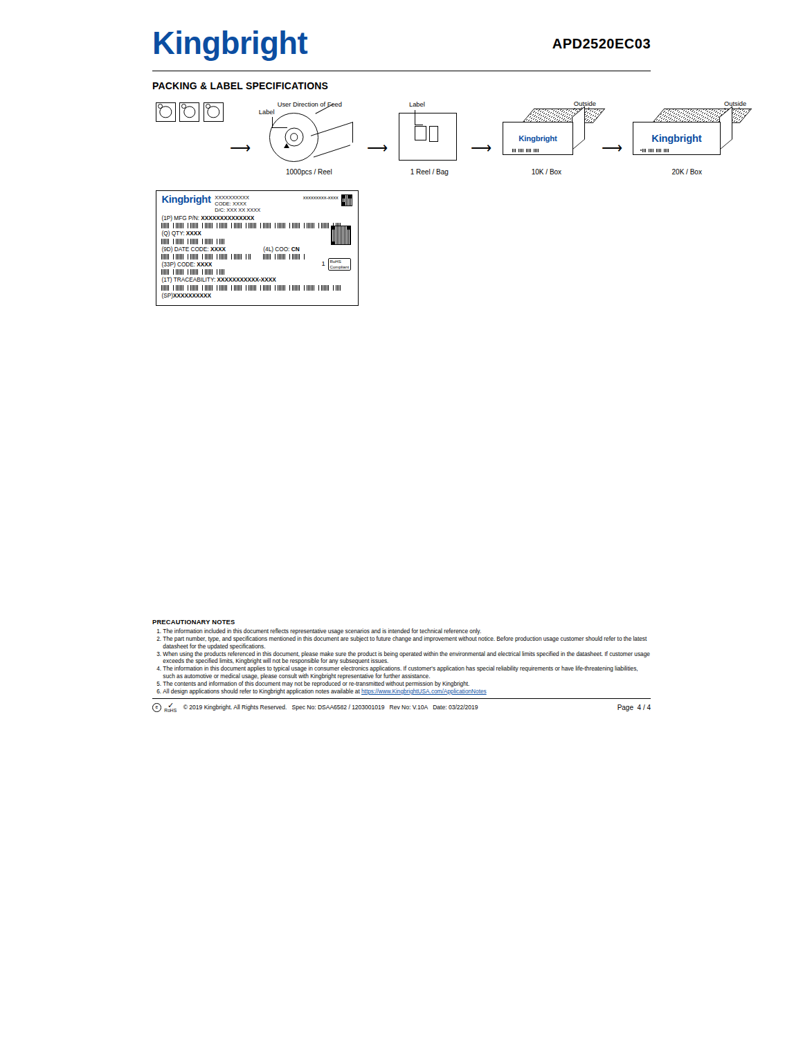Kingbright
APD2520EC03
PACKING & LABEL SPECIFICATIONS
⟶
User Direction of Feed
Label
1000pcs / Reel
⟶
Label
1 Reel / Bag
⟶
Outside
Label
Kingbright
10K / Box
⟶
Outside
Label
Kingbright
20K / Box
Kingbright
XXXXXXXXXX
CODE: XXXX
D/C: XXX XX XXXX
xxxxxxxxx-xxxx
(1P) MFG P/N: XXXXXXXXXXXXXX
(Q) QTY: XXXX
(9D) DATE CODE: XXXX
(4L) COO: CN
(33P) CODE: XXXX
(1T) TRACEABILITY: XXXXXXXXXXX-XXXX
(SP)XXXXXXXXXX
1 RoHS
Compliant
PRECAUTIONARY NOTES
The information included in this document reflects representative usage scenarios and is intended for technical reference only.
The part number, type, and specifications mentioned in this document are subject to future change and improvement without notice. Before production usage customer should refer to the latest datasheet for the updated specifications.
When using the products referenced in this document, please make sure the product is being operated within the environmental and electrical limits specified in the datasheet. If customer usage exceeds the specified limits, Kingbright will not be responsible for any subsequent issues.
The information in this document applies to typical usage in consumer electronics applications. If customer's application has special reliability requirements or have life-threatening liabilities, such as automotive or medical usage, please consult with Kingbright representative for further assistance.
The contents and information of this document may not be reproduced or re-transmitted without permission by Kingbright.
All design applications should refer to Kingbright application notes available at https://www.KingbrightUSA.com/ApplicationNotes
e
✓
RoHS
© 2019 Kingbright. All Rights Reserved. Spec No: DSAA6582 / 1203001019 Rev No: V.10A Date: 03/22/2019
Page 4 / 4